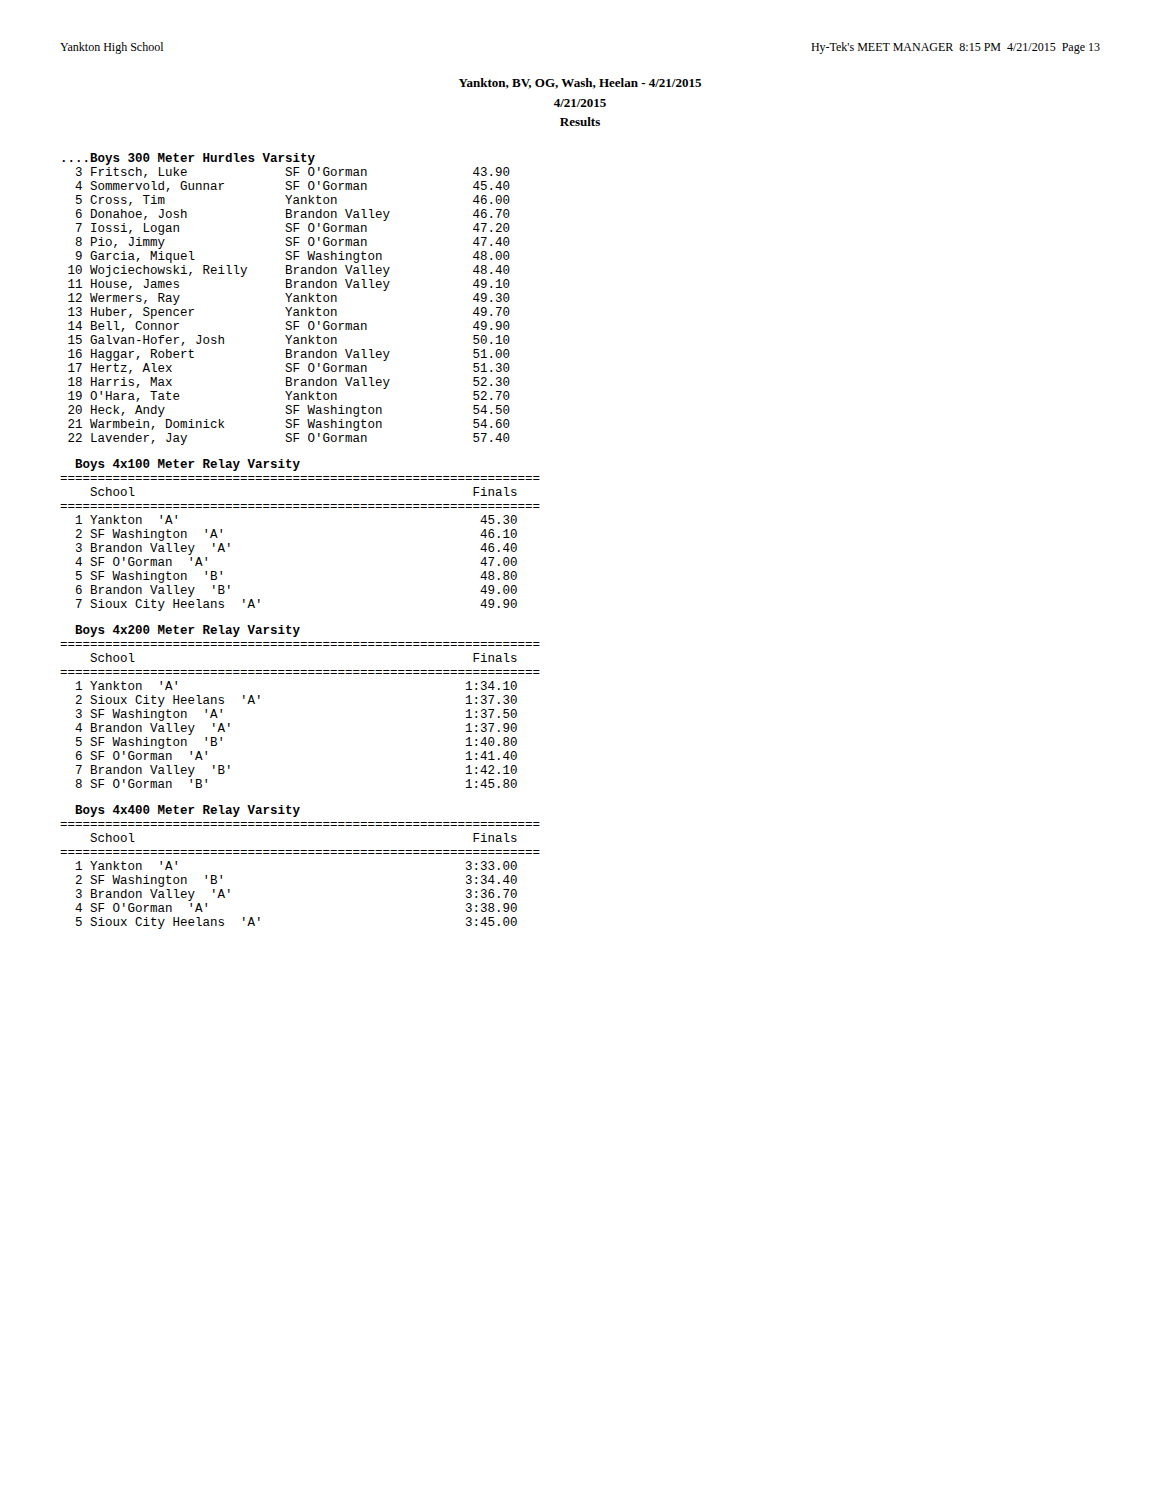Yankton High School Hy-Tek's MEET MANAGER 8:15 PM 4/21/2015 Page 13
Yankton, BV, OG, Wash, Heelan - 4/21/2015
4/21/2015
Results
....Boys 300 Meter Hurdles Varsity
  3 Fritsch, Luke             SF O'Gorman              43.90
  4 Sommervold, Gunnar        SF O'Gorman              45.40
  5 Cross, Tim                Yankton                  46.00
  6 Donahoe, Josh             Brandon Valley           46.70
  7 Iossi, Logan              SF O'Gorman              47.20
  8 Pio, Jimmy                SF O'Gorman              47.40
  9 Garcia, Miquel            SF Washington            48.00
 10 Wojciechowski, Reilly     Brandon Valley           48.40
 11 House, James              Brandon Valley           49.10
 12 Wermers, Ray              Yankton                  49.30
 13 Huber, Spencer            Yankton                  49.70
 14 Bell, Connor              SF O'Gorman              49.90
 15 Galvan-Hofer, Josh        Yankton                  50.10
 16 Haggar, Robert            Brandon Valley           51.00
 17 Hertz, Alex               SF O'Gorman              51.30
 18 Harris, Max               Brandon Valley           52.30
 19 O'Hara, Tate              Yankton                  52.70
 20 Heck, Andy                SF Washington            54.50
 21 Warmbein, Dominick        SF Washington            54.60
 22 Lavender, Jay             SF O'Gorman              57.40
Boys 4x100 Meter Relay Varsity
================================================================
    School                                             Finals
================================================================
  1 Yankton  'A'                                        45.30
  2 SF Washington  'A'                                  46.10
  3 Brandon Valley  'A'                                 46.40
  4 SF O'Gorman  'A'                                    47.00
  5 SF Washington  'B'                                  48.80
  6 Brandon Valley  'B'                                 49.00
  7 Sioux City Heelans  'A'                             49.90
Boys 4x200 Meter Relay Varsity
================================================================
    School                                             Finals
================================================================
  1 Yankton  'A'                                      1:34.10
  2 Sioux City Heelans  'A'                           1:37.30
  3 SF Washington  'A'                                1:37.50
  4 Brandon Valley  'A'                               1:37.90
  5 SF Washington  'B'                                1:40.80
  6 SF O'Gorman  'A'                                  1:41.40
  7 Brandon Valley  'B'                               1:42.10
  8 SF O'Gorman  'B'                                  1:45.80
Boys 4x400 Meter Relay Varsity
================================================================
    School                                             Finals
================================================================
  1 Yankton  'A'                                      3:33.00
  2 SF Washington  'B'                                3:34.40
  3 Brandon Valley  'A'                               3:36.70
  4 SF O'Gorman  'A'                                  3:38.90
  5 Sioux City Heelans  'A'                           3:45.00